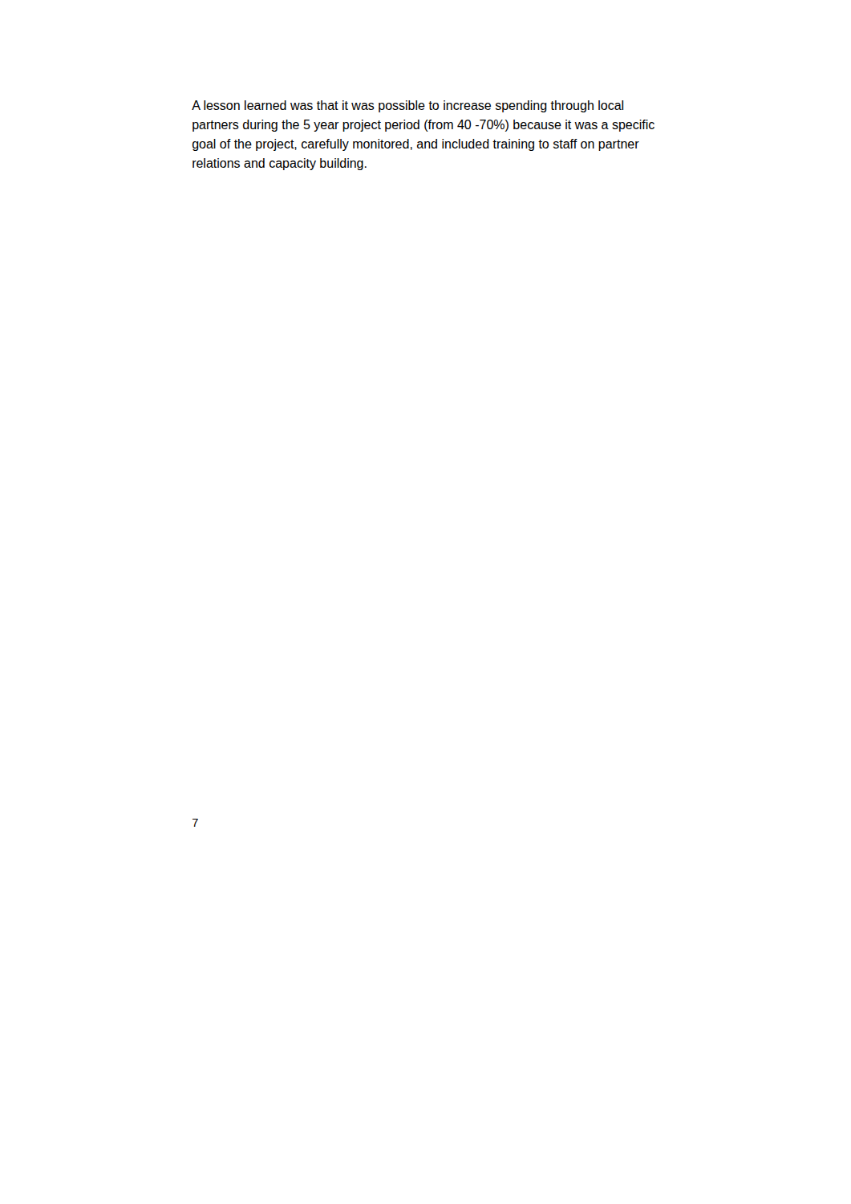A lesson learned was that it was possible to increase spending through local partners during the 5 year project period (from 40 -70%) because it was a specific goal of the project, carefully monitored, and included training to staff on partner relations and capacity building.
7